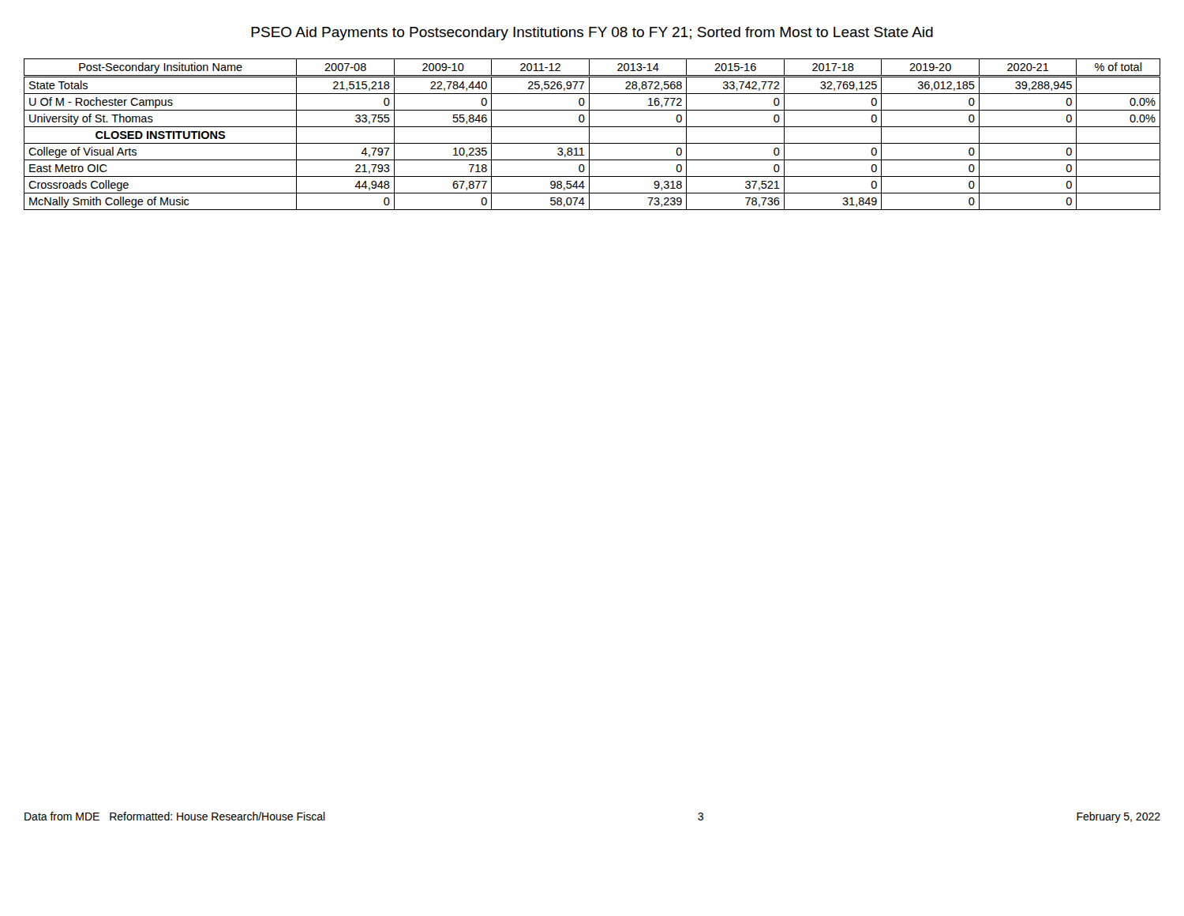PSEO Aid Payments to Postsecondary Institutions FY 08 to FY 21; Sorted from Most to Least State Aid
| Post-Secondary Insitution Name | 2007-08 | 2009-10 | 2011-12 | 2013-14 | 2015-16 | 2017-18 | 2019-20 | 2020-21 | % of total |
| --- | --- | --- | --- | --- | --- | --- | --- | --- | --- |
| State Totals | 21,515,218 | 22,784,440 | 25,526,977 | 28,872,568 | 33,742,772 | 32,769,125 | 36,012,185 | 39,288,945 | |
| U Of M - Rochester Campus | 0 | 0 | 0 | 16,772 | 0 | 0 | 0 | 0 | 0.0% |
| University of St. Thomas | 33,755 | 55,846 | 0 | 0 | 0 | 0 | 0 | 0 | 0.0% |
| CLOSED INSTITUTIONS | | | | | | | | | |
| College of Visual Arts | 4,797 | 10,235 | 3,811 | 0 | 0 | 0 | 0 | 0 | |
| East Metro OIC | 21,793 | 718 | 0 | 0 | 0 | 0 | 0 | 0 | |
| Crossroads College | 44,948 | 67,877 | 98,544 | 9,318 | 37,521 | 0 | 0 | 0 | |
| McNally Smith College of Music | 0 | 0 | 58,074 | 73,239 | 78,736 | 31,849 | 0 | 0 | |
Data from MDE Reformatted: House Research/House Fiscal
3
February 5, 2022